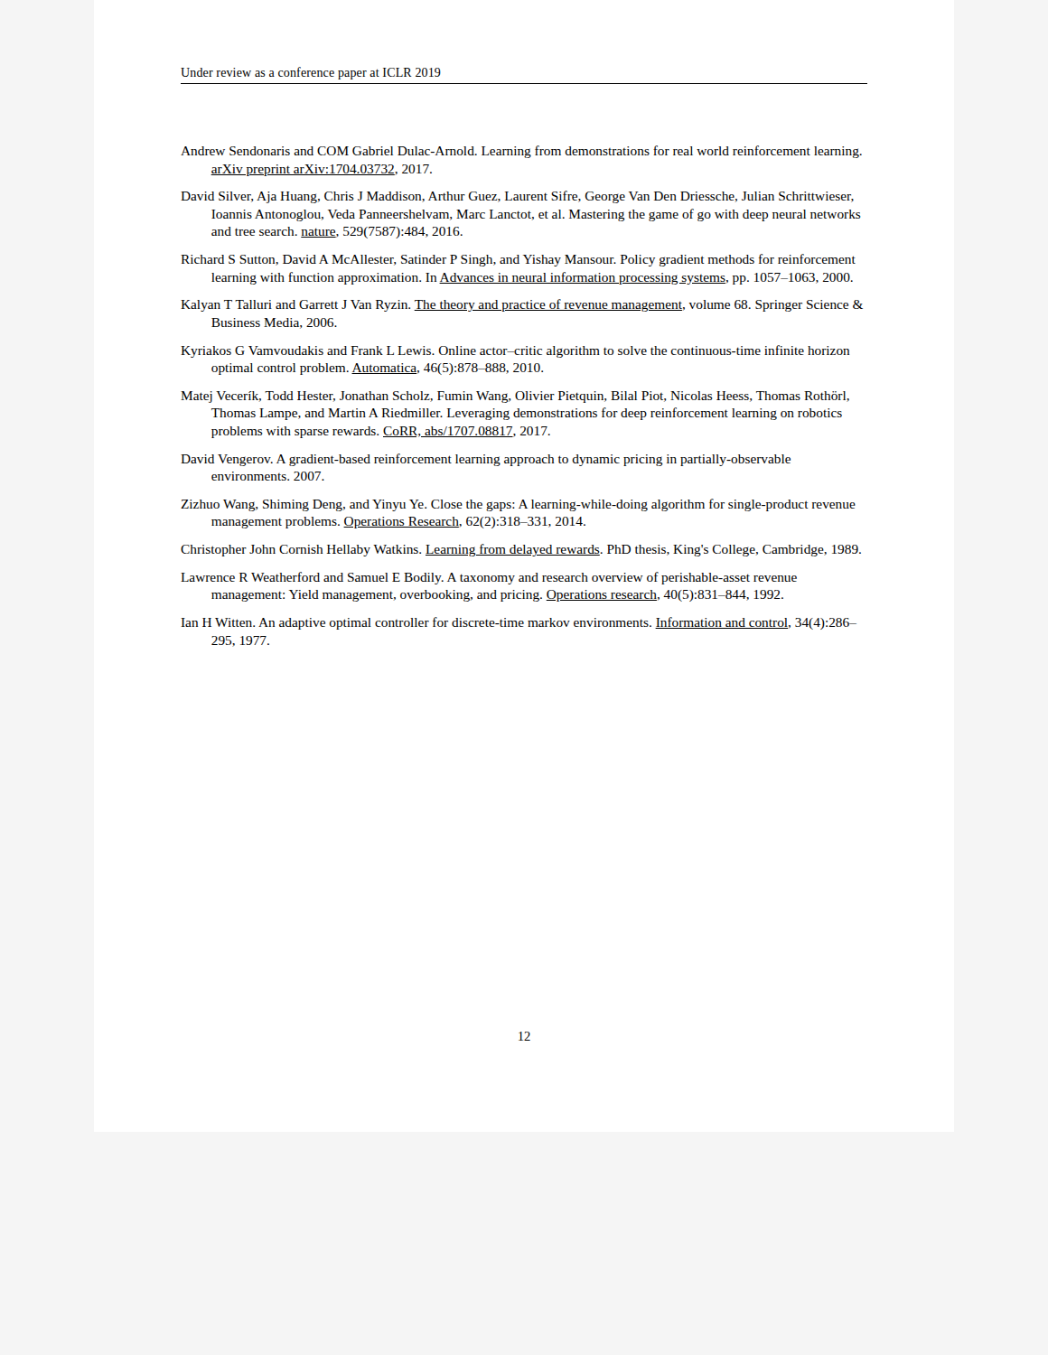Under review as a conference paper at ICLR 2019
Andrew Sendonaris and COM Gabriel Dulac-Arnold. Learning from demonstrations for real world reinforcement learning. arXiv preprint arXiv:1704.03732, 2017.
David Silver, Aja Huang, Chris J Maddison, Arthur Guez, Laurent Sifre, George Van Den Driessche, Julian Schrittwieser, Ioannis Antonoglou, Veda Panneershelvam, Marc Lanctot, et al. Mastering the game of go with deep neural networks and tree search. nature, 529(7587):484, 2016.
Richard S Sutton, David A McAllester, Satinder P Singh, and Yishay Mansour. Policy gradient methods for reinforcement learning with function approximation. In Advances in neural information processing systems, pp. 1057–1063, 2000.
Kalyan T Talluri and Garrett J Van Ryzin. The theory and practice of revenue management, volume 68. Springer Science & Business Media, 2006.
Kyriakos G Vamvoudakis and Frank L Lewis. Online actor–critic algorithm to solve the continuous-time infinite horizon optimal control problem. Automatica, 46(5):878–888, 2010.
Matej Vecerík, Todd Hester, Jonathan Scholz, Fumin Wang, Olivier Pietquin, Bilal Piot, Nicolas Heess, Thomas Rothörl, Thomas Lampe, and Martin A Riedmiller. Leveraging demonstrations for deep reinforcement learning on robotics problems with sparse rewards. CoRR, abs/1707.08817, 2017.
David Vengerov. A gradient-based reinforcement learning approach to dynamic pricing in partially-observable environments. 2007.
Zizhuo Wang, Shiming Deng, and Yinyu Ye. Close the gaps: A learning-while-doing algorithm for single-product revenue management problems. Operations Research, 62(2):318–331, 2014.
Christopher John Cornish Hellaby Watkins. Learning from delayed rewards. PhD thesis, King's College, Cambridge, 1989.
Lawrence R Weatherford and Samuel E Bodily. A taxonomy and research overview of perishable-asset revenue management: Yield management, overbooking, and pricing. Operations research, 40(5):831–844, 1992.
Ian H Witten. An adaptive optimal controller for discrete-time markov environments. Information and control, 34(4):286–295, 1977.
12